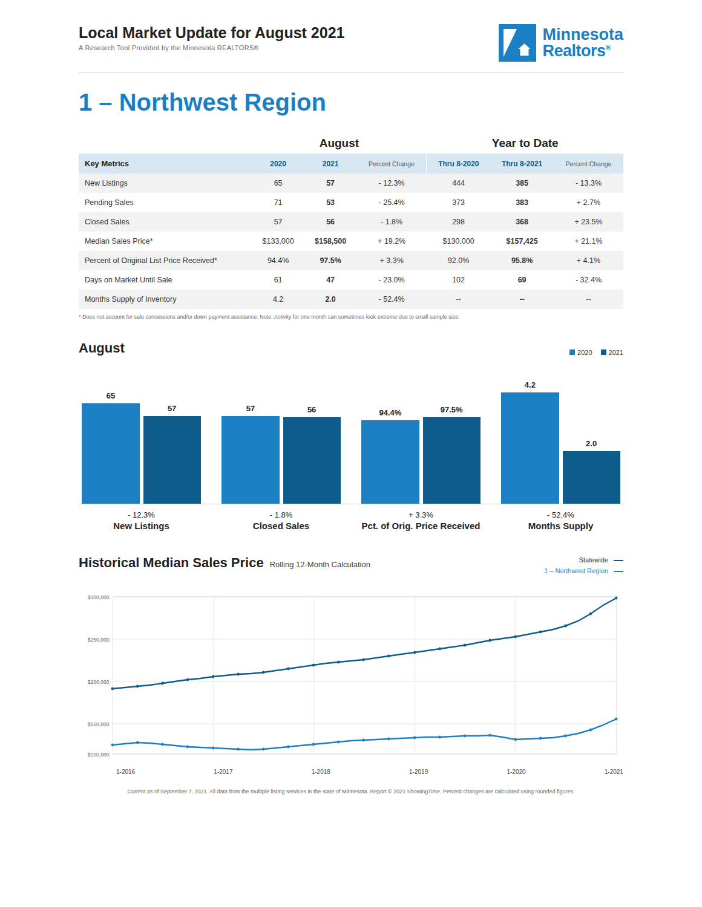Local Market Update for August 2021
A Research Tool Provided by the Minnesota REALTORS®
Minnesota Realtors®
1 – Northwest Region
| | August | Year to Date |
| --- | --- | --- |
| Key Metrics | 2020 | 2021 | Percent Change | Thru 8-2020 | Thru 8-2021 | Percent Change |
| New Listings | 65 | 57 | - 12.3% | 444 | 385 | - 13.3% |
| Pending Sales | 71 | 53 | - 25.4% | 373 | 383 | + 2.7% |
| Closed Sales | 57 | 56 | - 1.8% | 298 | 368 | + 23.5% |
| Median Sales Price* | $133,000 | $158,500 | + 19.2% | $130,000 | $157,425 | + 21.1% |
| Percent of Original List Price Received* | 94.4% | 97.5% | + 3.3% | 92.0% | 95.8% | + 4.1% |
| Days on Market Until Sale | 61 | 47 | - 23.0% | 102 | 69 | - 32.4% |
| Months Supply of Inventory | 4.2 | 2.0 | - 52.4% | -- | -- | -- |
* Does not account for sale concessions and/or down payment assistance. Note: Activity for one month can sometimes look extreme due to small sample size.
August
2020 2021
65
57
57
56
94.4%
97.5%
4.2
2.0
- 12.3%
New Listings
- 1.8%
Closed Sales
+ 3.3%
Pct. of Orig. Price Received
- 52.4%
Months Supply
Historical Median Sales Price Rolling 12-Month Calculation
Statewide
1 – Northwest Region
$300,000 $250,000 $200,000 $150,000 $100,000
1-2016 1-2017 1-2018 1-2019 1-2020 1-2021
Current as of September 7, 2021. All data from the multiple listing services in the state of Minnesota. Report © 2021 ShowingTime. Percent changes are calculated using rounded figures.